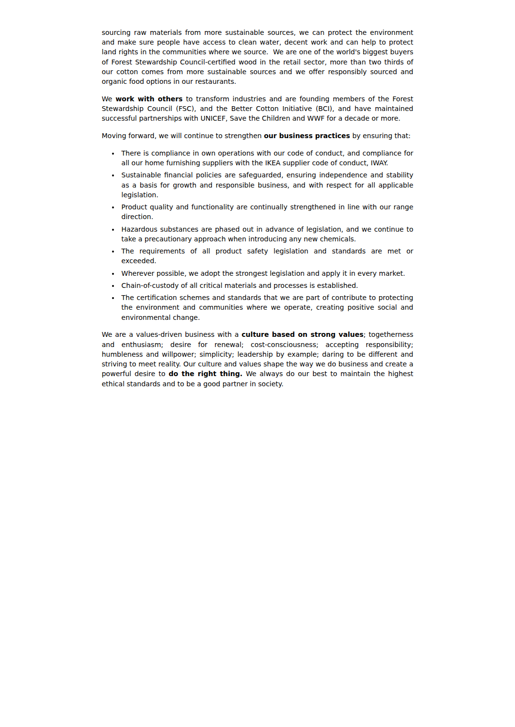sourcing raw materials from more sustainable sources, we can protect the environment and make sure people have access to clean water, decent work and can help to protect land rights in the communities where we source. We are one of the world's biggest buyers of Forest Stewardship Council-certified wood in the retail sector, more than two thirds of our cotton comes from more sustainable sources and we offer responsibly sourced and organic food options in our restaurants.
We work with others to transform industries and are founding members of the Forest Stewardship Council (FSC), and the Better Cotton Initiative (BCI), and have maintained successful partnerships with UNICEF, Save the Children and WWF for a decade or more.
Moving forward, we will continue to strengthen our business practices by ensuring that:
There is compliance in own operations with our code of conduct, and compliance for all our home furnishing suppliers with the IKEA supplier code of conduct, IWAY.
Sustainable financial policies are safeguarded, ensuring independence and stability as a basis for growth and responsible business, and with respect for all applicable legislation.
Product quality and functionality are continually strengthened in line with our range direction.
Hazardous substances are phased out in advance of legislation, and we continue to take a precautionary approach when introducing any new chemicals.
The requirements of all product safety legislation and standards are met or exceeded.
Wherever possible, we adopt the strongest legislation and apply it in every market.
Chain-of-custody of all critical materials and processes is established.
The certification schemes and standards that we are part of contribute to protecting the environment and communities where we operate, creating positive social and environmental change.
We are a values-driven business with a culture based on strong values; togetherness and enthusiasm; desire for renewal; cost-consciousness; accepting responsibility; humbleness and willpower; simplicity; leadership by example; daring to be different and striving to meet reality. Our culture and values shape the way we do business and create a powerful desire to do the right thing. We always do our best to maintain the highest ethical standards and to be a good partner in society.